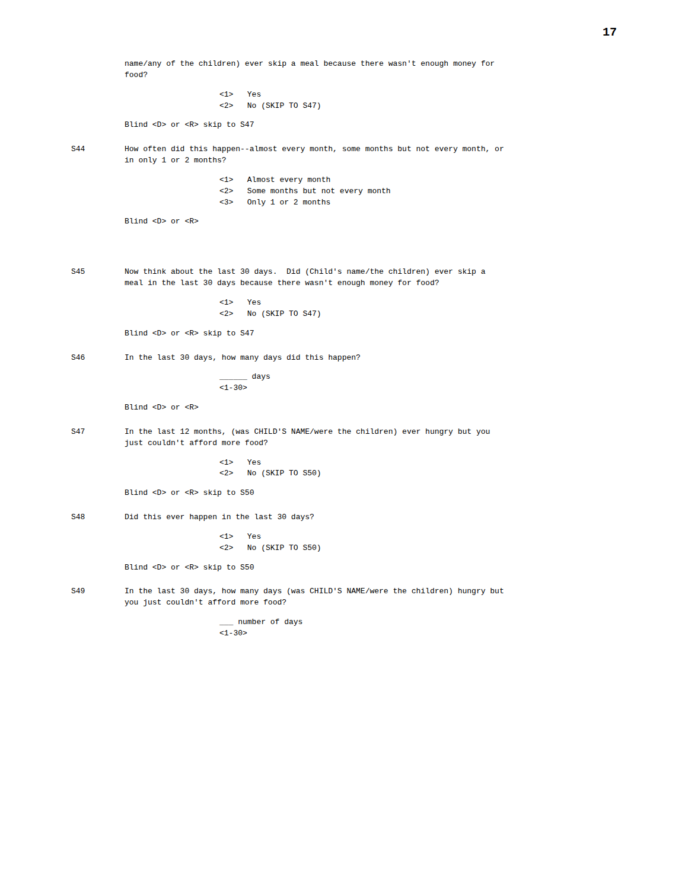17
name/any of the children) ever skip a meal because there wasn't enough money for food?
<1> Yes
<2> No (SKIP TO S47)
Blind <D> or <R> skip to S47
S44
How often did this happen--almost every month, some months but not every month, or in only 1 or 2 months?
<1> Almost every month
<2> Some months but not every month
<3> Only 1 or 2 months
Blind <D> or <R>
S45
Now think about the last 30 days. Did (Child's name/the children) ever skip a meal in the last 30 days because there wasn't enough money for food?
<1> Yes
<2> No (SKIP TO S47)
Blind <D> or <R> skip to S47
S46
In the last 30 days, how many days did this happen?
______ days
<1-30>
Blind <D> or <R>
S47
In the last 12 months, (was CHILD'S NAME/were the children) ever hungry but you just couldn't afford more food?
<1> Yes
<2> No (SKIP TO S50)
Blind <D> or <R> skip to S50
S48
Did this ever happen in the last 30 days?
<1> Yes
<2> No (SKIP TO S50)
Blind <D> or <R> skip to S50
S49
In the last 30 days, how many days (was CHILD'S NAME/were the children) hungry but you just couldn't afford more food?
___ number of days
<1-30>